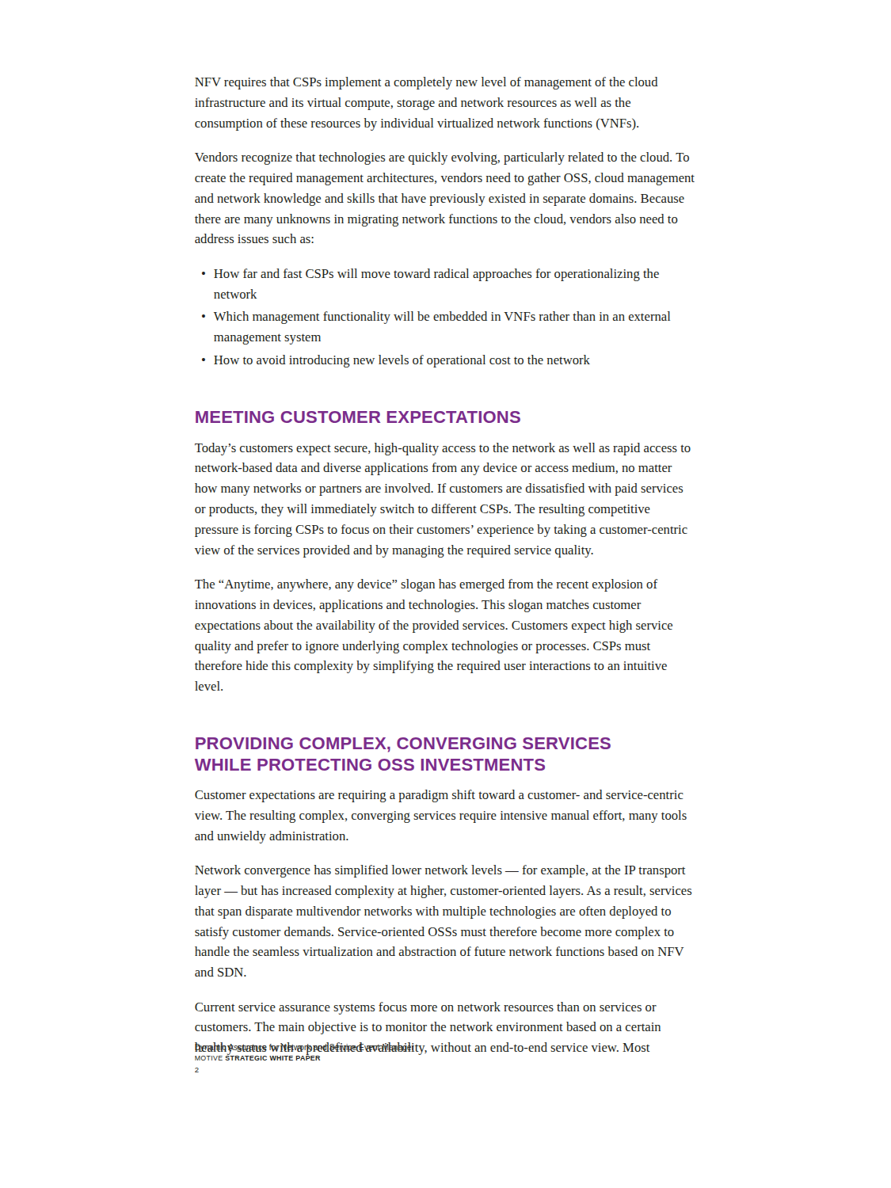NFV requires that CSPs implement a completely new level of management of the cloud infrastructure and its virtual compute, storage and network resources as well as the consumption of these resources by individual virtualized network functions (VNFs).
Vendors recognize that technologies are quickly evolving, particularly related to the cloud. To create the required management architectures, vendors need to gather OSS, cloud management and network knowledge and skills that have previously existed in separate domains. Because there are many unknowns in migrating network functions to the cloud, vendors also need to address issues such as:
How far and fast CSPs will move toward radical approaches for operationalizing the network
Which management functionality will be embedded in VNFs rather than in an external management system
How to avoid introducing new levels of operational cost to the network
Meeting customer expectations
Today’s customers expect secure, high-quality access to the network as well as rapid access to network-based data and diverse applications from any device or access medium, no matter how many networks or partners are involved. If customers are dissatisfied with paid services or products, they will immediately switch to different CSPs. The resulting competitive pressure is forcing CSPs to focus on their customers’ experience by taking a customer-centric view of the services provided and by managing the required service quality.
The “Anytime, anywhere, any device” slogan has emerged from the recent explosion of innovations in devices, applications and technologies. This slogan matches customer expectations about the availability of the provided services. Customers expect high service quality and prefer to ignore underlying complex technologies or processes. CSPs must therefore hide this complexity by simplifying the required user interactions to an intuitive level.
Providing complex, converging services
while protecting OSS investments
Customer expectations are requiring a paradigm shift toward a customer- and service-centric view. The resulting complex, converging services require intensive manual effort, many tools and unwieldy administration.
Network convergence has simplified lower network levels — for example, at the IP transport layer — but has increased complexity at higher, customer-oriented layers. As a result, services that span disparate multivendor networks with multiple technologies are often deployed to satisfy customer demands. Service-oriented OSSs must therefore become more complex to handle the seamless virtualization and abstraction of future network functions based on NFV and SDN.
Current service assurance systems focus more on network resources than on services or customers. The main objective is to monitor the network environment based on a certain healthy status with a predefined availability, without an end-to-end service view. Most
Dynamic Assurance for Network and Service Event Manager
MOTIVE STRATEGIC WHITE PAPER
2